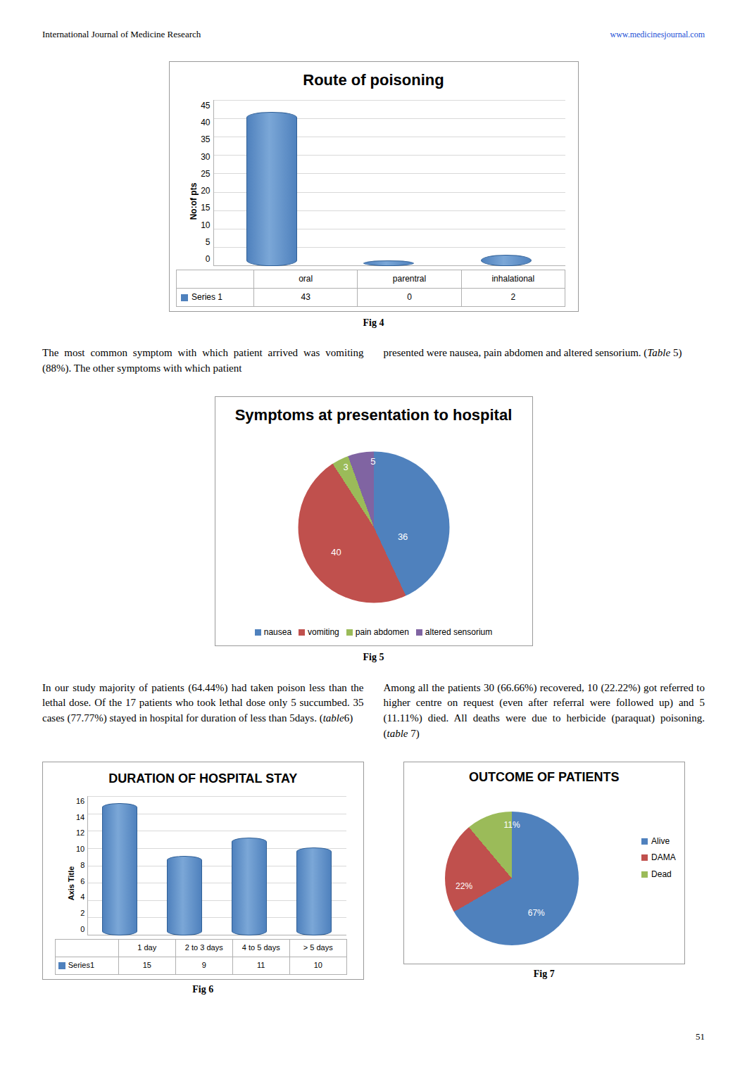International Journal of Medicine Research
www.medicinesjournal.com
Route of poisoning
No:of pts
454035302520151050
oral
parentral
inhalational
Series 1
43
0
2
Fig 4
The most common symptom with which patient arrived was vomiting (88%). The other symptoms with which patient
presented were nausea, pain abdomen and altered sensorium. (Table 5)
Symptoms at presentation to hospital
36 40 3 5
nausea vomiting pain abdomen altered sensorium
Fig 5
In our study majority of patients (64.44%) had taken poison less than the lethal dose. Of the 17 patients who took lethal dose only 5 succumbed. 35 cases (77.77%) stayed in hospital for duration of less than 5days. (table6)
Among all the patients 30 (66.66%) recovered, 10 (22.22%) got referred to higher centre on request (even after referral were followed up) and 5 (11.11%) died. All deaths were due to herbicide (paraquat) poisoning. (table 7)
DURATION OF HOSPITAL STAY
Axis Title
1614121086420
1 day
2 to 3 days
4 to 5 days
> 5 days
Series1
15
9
11
10
Fig 6
OUTCOME OF PATIENTS
67% 22% 11%
Alive DAMA Dead
Fig 7
51